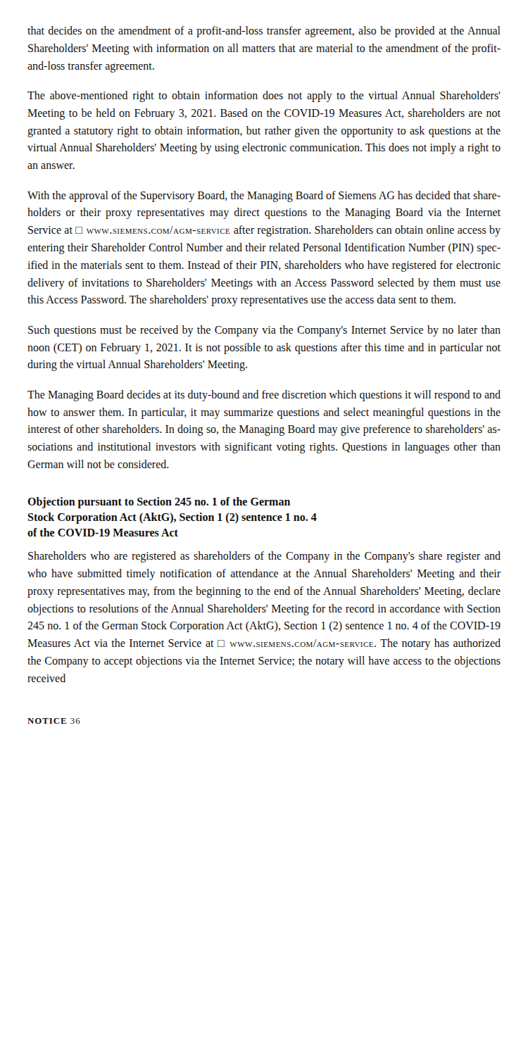that decides on the amendment of a profit-and-loss transfer agreement, also be provided at the Annual Shareholders' Meeting with information on all matters that are material to the amendment of the profit-and-loss transfer agreement.
The above-mentioned right to obtain information does not apply to the virtual Annual Shareholders' Meeting to be held on February 3, 2021. Based on the COVID-19 Measures Act, shareholders are not granted a statutory right to obtain information, but rather given the opportunity to ask questions at the virtual Annual Shareholders' Meeting by using electronic communication. This does not imply a right to an answer.
With the approval of the Supervisory Board, the Managing Board of Siemens AG has decided that shareholders or their proxy representatives may direct questions to the Managing Board via the Internet Service at www.siemens.com/agm-service after registration. Shareholders can obtain online access by entering their Shareholder Control Number and their related Personal Identification Number (PIN) specified in the materials sent to them. Instead of their PIN, shareholders who have registered for electronic delivery of invitations to Shareholders' Meetings with an Access Password selected by them must use this Access Password. The shareholders' proxy representatives use the access data sent to them.
Such questions must be received by the Company via the Company's Internet Service by no later than noon (CET) on February 1, 2021. It is not possible to ask questions after this time and in particular not during the virtual Annual Shareholders' Meeting.
The Managing Board decides at its duty-bound and free discretion which questions it will respond to and how to answer them. In particular, it may summarize questions and select meaningful questions in the interest of other shareholders. In doing so, the Managing Board may give preference to shareholders' associations and institutional investors with significant voting rights. Questions in languages other than German will not be considered.
Objection pursuant to Section 245 no. 1 of the German
Stock Corporation Act (AktG), Section 1 (2) sentence 1 no. 4
of the COVID-19 Measures Act
Shareholders who are registered as shareholders of the Company in the Company's share register and who have submitted timely notification of attendance at the Annual Shareholders' Meeting and their proxy representatives may, from the beginning to the end of the Annual Shareholders' Meeting, declare objections to resolutions of the Annual Shareholders' Meeting for the record in accordance with Section 245 no. 1 of the German Stock Corporation Act (AktG), Section 1 (2) sentence 1 no. 4 of the COVID-19 Measures Act via the Internet Service at www.siemens.com/agm-service. The notary has authorized the Company to accept objections via the Internet Service; the notary will have access to the objections received
NOTICE 36